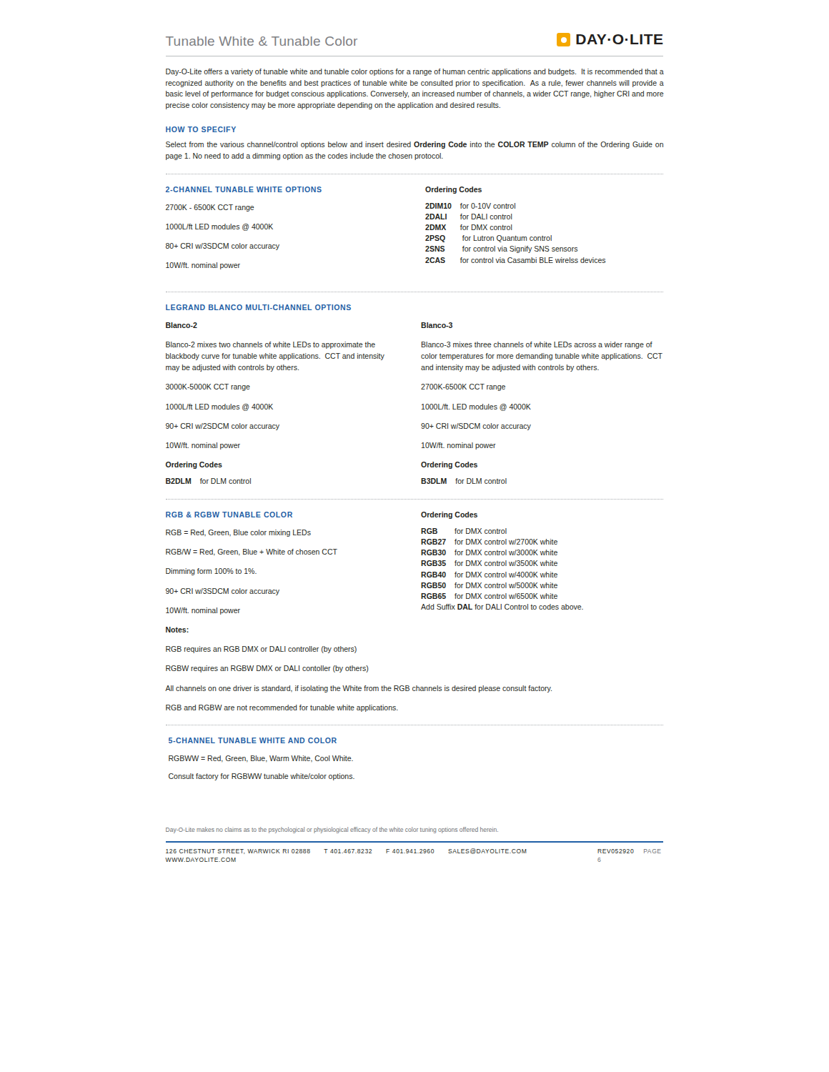Tunable White & Tunable Color
DAY·O·LITE
Day-O-Lite offers a variety of tunable white and tunable color options for a range of human centric applications and budgets. It is recommended that a recognized authority on the benefits and best practices of tunable white be consulted prior to specification. As a rule, fewer channels will provide a basic level of performance for budget conscious applications. Conversely, an increased number of channels, a wider CCT range, higher CRI and more precise color consistency may be more appropriate depending on the application and desired results.
How to Specify
Select from the various channel/control options below and insert desired Ordering Code into the COLOR TEMP column of the Ordering Guide on page 1. No need to add a dimming option as the codes include the chosen protocol.
2-Channel Tunable White Options
2700K - 6500K CCT range
1000L/ft LED modules @ 4000K
80+ CRI w/3SDCM color accuracy
10W/ft. nominal power
Ordering Codes
| 2DIM10 | for 0-10V control |
| 2DALI | for DALI control |
| 2DMX | for DMX control |
| 2PSQ | for Lutron Quantum control |
| 2SNS | for control via Signify SNS sensors |
| 2CAS | for control via Casambi BLE wirelss devices |
Legrand Blanco Multi-Channel Options
Blanco-2
Blanco-2 mixes two channels of white LEDs to approximate the blackbody curve for tunable white applications. CCT and intensity may be adjusted with controls by others.
3000K-5000K CCT range
1000L/ft LED modules @ 4000K
90+ CRI w/2SDCM color accuracy
10W/ft. nominal power
Ordering Codes
| B2DLM | for DLM control |
Blanco-3
Blanco-3 mixes three channels of white LEDs across a wider range of color temperatures for more demanding tunable white applications. CCT and intensity may be adjusted with controls by others.
2700K-6500K CCT range
1000L/ft. LED modules @ 4000K
90+ CRI w/SDCM color accuracy
10W/ft. nominal power
Ordering Codes
| B3DLM | for DLM control |
RGB & RGBW Tunable Color
RGB = Red, Green, Blue color mixing LEDs
RGB/W = Red, Green, Blue + White of chosen CCT
Dimming form 100% to 1%.
90+ CRI w/3SDCM color accuracy
10W/ft. nominal power
Notes:
Ordering Codes
| RGB | for DMX control |
| RGB27 | for DMX control w/2700K white |
| RGB30 | for DMX control w/3000K white |
| RGB35 | for DMX control w/3500K white |
| RGB40 | for DMX control w/4000K white |
| RGB50 | for DMX control w/5000K white |
| RGB65 | for DMX control w/6500K white |
Add Suffix DAL for DALI Control to codes above.
RGB requires an RGB DMX or DALI controller (by others)
RGBW requires an RGBW DMX or DALI contoller (by others)
All channels on one driver is standard, if isolating the White from the RGB channels is desired please consult factory.
RGB and RGBW are not recommended for tunable white applications.
5-Channel Tunable White and Color
RGBWW = Red, Green, Blue, Warm White, Cool White.
Consult factory for RGBWW tunable white/color options.
Day-O-Lite makes no claims as to the psychological or physiological efficacy of the white color tuning options offered herein.
126 CHESTNUT STREET, WARWICK RI 02888 T 401.467.8232 F 401.941.2960 SALES@DAYOLITE.COM WWW.DAYOLITE.COM
REV052920 PAGE 6